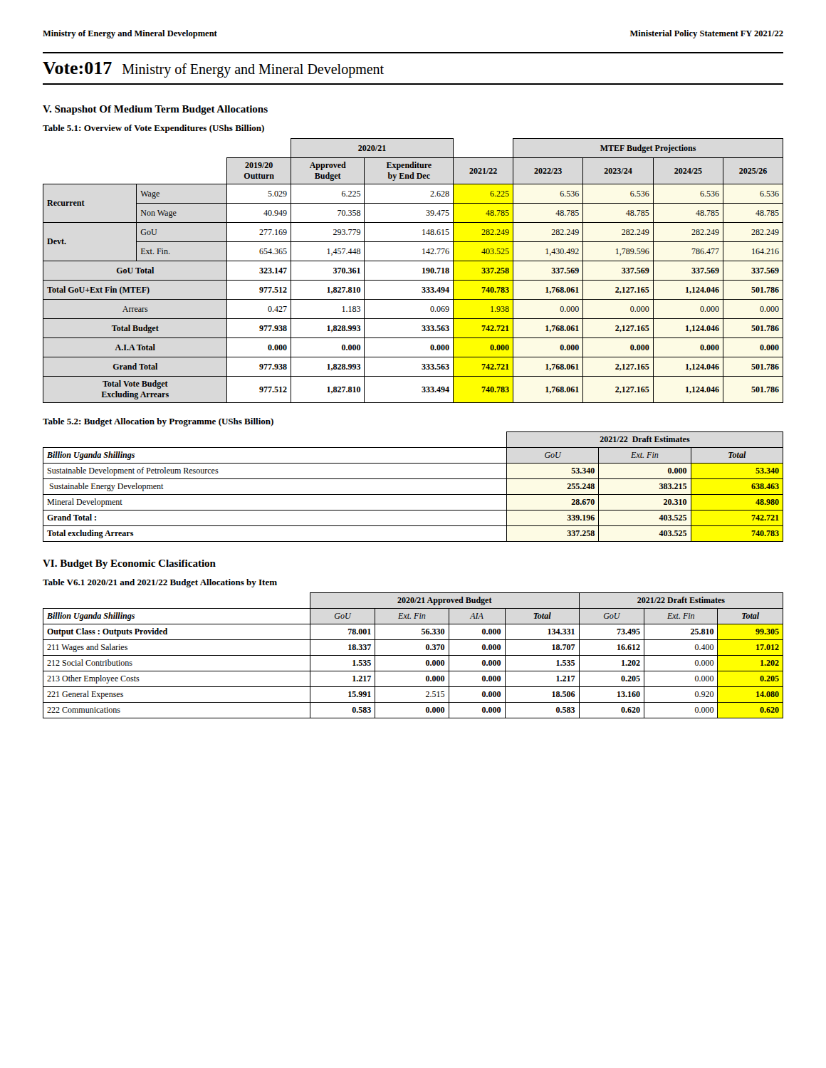Ministry of Energy and Mineral Development
Ministerial Policy Statement FY 2021/22
Vote:017
Ministry of Energy and Mineral Development
V. Snapshot Of Medium Term Budget Allocations
Table 5.1: Overview of Vote Expenditures (UShs Billion)
| | | 2020/21 | | MTEF Budget Projections |
| | 2019/20 Outturn | Approved Budget | Expenditure by End Dec | 2021/22 | 2022/23 | 2023/24 | 2024/25 | 2025/26 |
| Recurrent | Wage | 5.029 | 6.225 | 2.628 | 6.225 | 6.536 | 6.536 | 6.536 | 6.536 |
| Non Wage | 40.949 | 70.358 | 39.475 | 48.785 | 48.785 | 48.785 | 48.785 | 48.785 |
| Devt. | GoU | 277.169 | 293.779 | 148.615 | 282.249 | 282.249 | 282.249 | 282.249 | 282.249 |
| Ext. Fin. | 654.365 | 1,457.448 | 142.776 | 403.525 | 1,430.492 | 1,789.596 | 786.477 | 164.216 |
| GoU Total | 323.147 | 370.361 | 190.718 | 337.258 | 337.569 | 337.569 | 337.569 | 337.569 |
| Total GoU+Ext Fin (MTEF) | 977.512 | 1,827.810 | 333.494 | 740.783 | 1,768.061 | 2,127.165 | 1,124.046 | 501.786 |
| Arrears | 0.427 | 1.183 | 0.069 | 1.938 | 0.000 | 0.000 | 0.000 | 0.000 |
| Total Budget | 977.938 | 1,828.993 | 333.563 | 742.721 | 1,768.061 | 2,127.165 | 1,124.046 | 501.786 |
| A.I.A Total | 0.000 | 0.000 | 0.000 | 0.000 | 0.000 | 0.000 | 0.000 | 0.000 |
| Grand Total | 977.938 | 1,828.993 | 333.563 | 742.721 | 1,768.061 | 2,127.165 | 1,124.046 | 501.786 |
| Total Vote Budget Excluding Arrears | 977.512 | 1,827.810 | 333.494 | 740.783 | 1,768.061 | 2,127.165 | 1,124.046 | 501.786 |
Table 5.2: Budget Allocation by Programme (UShs Billion)
| | 2021/22 Draft Estimates |
| Billion Uganda Shillings | GoU | Ext. Fin | Total |
| Sustainable Development of Petroleum Resources | 53.340 | 0.000 | 53.340 |
| Sustainable Energy Development | 255.248 | 383.215 | 638.463 |
| Mineral Development | 28.670 | 20.310 | 48.980 |
| Grand Total : | 339.196 | 403.525 | 742.721 |
| Total excluding Arrears | 337.258 | 403.525 | 740.783 |
VI. Budget By Economic Clasification
Table V6.1 2020/21 and 2021/22 Budget Allocations by Item
| | 2020/21 Approved Budget | 2021/22 Draft Estimates |
| Billion Uganda Shillings | GoU | Ext. Fin | AIA | Total | GoU | Ext. Fin | Total |
| Output Class : Outputs Provided | 78.001 | 56.330 | 0.000 | 134.331 | 73.495 | 25.810 | 99.305 |
| 211 Wages and Salaries | 18.337 | 0.370 | 0.000 | 18.707 | 16.612 | 0.400 | 17.012 |
| 212 Social Contributions | 1.535 | 0.000 | 0.000 | 1.535 | 1.202 | 0.000 | 1.202 |
| 213 Other Employee Costs | 1.217 | 0.000 | 0.000 | 1.217 | 0.205 | 0.000 | 0.205 |
| 221 General Expenses | 15.991 | 2.515 | 0.000 | 18.506 | 13.160 | 0.920 | 14.080 |
| 222 Communications | 0.583 | 0.000 | 0.000 | 0.583 | 0.620 | 0.000 | 0.620 |